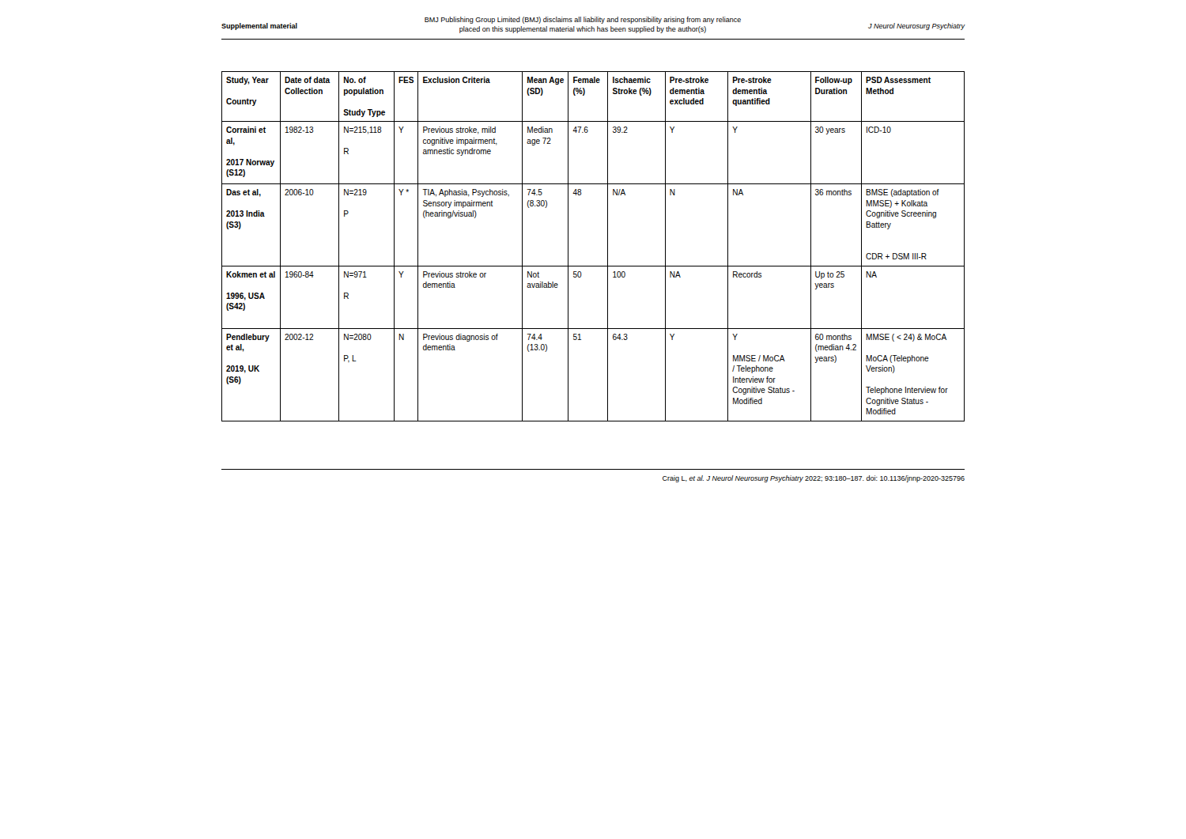Supplemental material
BMJ Publishing Group Limited (BMJ) disclaims all liability and responsibility arising from any reliance
placed on this supplemental material which has been supplied by the author(s)
J Neurol Neurosurg Psychiatry
| Study, Year Country | Date of data Collection | No. of population Study Type | FES | Exclusion Criteria | Mean Age (SD) | Female (%) | Ischaemic Stroke (%) | Pre-stroke dementia excluded | Pre-stroke dementia quantified | Follow-up Duration | PSD Assessment Method |
| --- | --- | --- | --- | --- | --- | --- | --- | --- | --- | --- | --- |
| Corraini et al, 2017 Norway (S12) | 1982-13 | N=215,118 R | Y | Previous stroke, mild cognitive impairment, amnestic syndrome | Median age 72 | 47.6 | 39.2 | Y | Y | 30 years | ICD-10 |
| Das et al, 2013 India (S3) | 2006-10 | N=219 P | Y * | TIA, Aphasia, Psychosis, Sensory impairment (hearing/visual) | 74.5 (8.30) | 48 | N/A | N | NA | 36 months | BMSE (adaptation of MMSE) + Kolkata Cognitive Screening Battery CDR + DSM III-R |
| Kokmen et al 1996, USA (S42) | 1960-84 | N=971 R | Y | Previous stroke or dementia | Not available | 50 | 100 | NA | Records | Up to 25 years | NA |
| Pendlebury et al, 2019, UK (S6) | 2002-12 | N=2080 P, L | N | Previous diagnosis of dementia | 74.4 (13.0) | 51 | 64.3 | Y | Y MMSE / MoCA / Telephone Interview for Cognitive Status - Modified | 60 months (median 4.2 years) | MMSE ( < 24) & MoCA MoCA (Telephone Version) Telephone Interview for Cognitive Status - Modified |
Craig L, et al. J Neurol Neurosurg Psychiatry 2022; 93:180–187. doi: 10.1136/jnnp-2020-325796